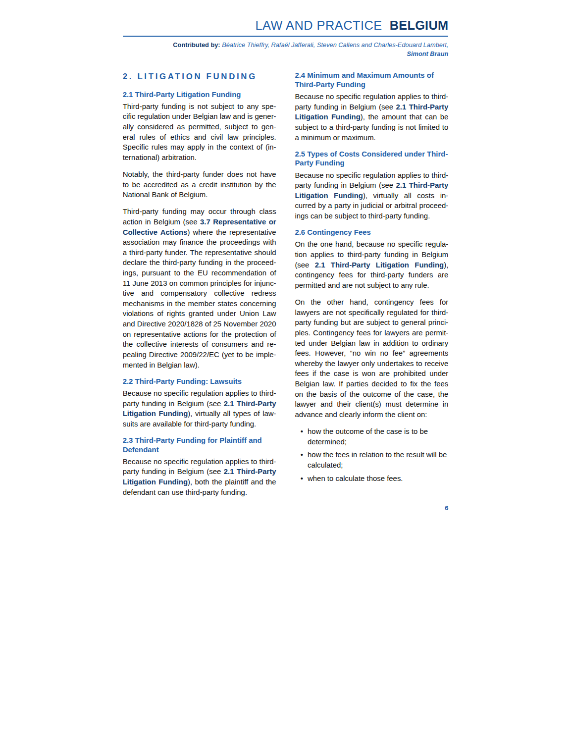LAW AND PRACTICE BELGIUM
Contributed by: Béatrice Thieffry, Rafaël Jafferali, Steven Callens and Charles-Edouard Lambert, Simont Braun
2. LITIGATION FUNDING
2.1 Third-Party Litigation Funding
Third-party funding is not subject to any specific regulation under Belgian law and is generally considered as permitted, subject to general rules of ethics and civil law principles. Specific rules may apply in the context of (international) arbitration.
Notably, the third-party funder does not have to be accredited as a credit institution by the National Bank of Belgium.
Third-party funding may occur through class action in Belgium (see 3.7 Representative or Collective Actions) where the representative association may finance the proceedings with a third-party funder. The representative should declare the third-party funding in the proceedings, pursuant to the EU recommendation of 11 June 2013 on common principles for injunctive and compensatory collective redress mechanisms in the member states concerning violations of rights granted under Union Law and Directive 2020/1828 of 25 November 2020 on representative actions for the protection of the collective interests of consumers and repealing Directive 2009/22/EC (yet to be implemented in Belgian law).
2.2 Third-Party Funding: Lawsuits
Because no specific regulation applies to third-party funding in Belgium (see 2.1 Third-Party Litigation Funding), virtually all types of lawsuits are available for third-party funding.
2.3 Third-Party Funding for Plaintiff and Defendant
Because no specific regulation applies to third-party funding in Belgium (see 2.1 Third-Party Litigation Funding), both the plaintiff and the defendant can use third-party funding.
2.4 Minimum and Maximum Amounts of Third-Party Funding
Because no specific regulation applies to third-party funding in Belgium (see 2.1 Third-Party Litigation Funding), the amount that can be subject to a third-party funding is not limited to a minimum or maximum.
2.5 Types of Costs Considered under Third-Party Funding
Because no specific regulation applies to third-party funding in Belgium (see 2.1 Third-Party Litigation Funding), virtually all costs incurred by a party in judicial or arbitral proceedings can be subject to third-party funding.
2.6 Contingency Fees
On the one hand, because no specific regulation applies to third-party funding in Belgium (see 2.1 Third-Party Litigation Funding), contingency fees for third-party funders are permitted and are not subject to any rule.
On the other hand, contingency fees for lawyers are not specifically regulated for third-party funding but are subject to general principles. Contingency fees for lawyers are permitted under Belgian law in addition to ordinary fees. However, “no win no fee” agreements whereby the lawyer only undertakes to receive fees if the case is won are prohibited under Belgian law. If parties decided to fix the fees on the basis of the outcome of the case, the lawyer and their client(s) must determine in advance and clearly inform the client on:
how the outcome of the case is to be determined;
how the fees in relation to the result will be calculated;
when to calculate those fees.
6